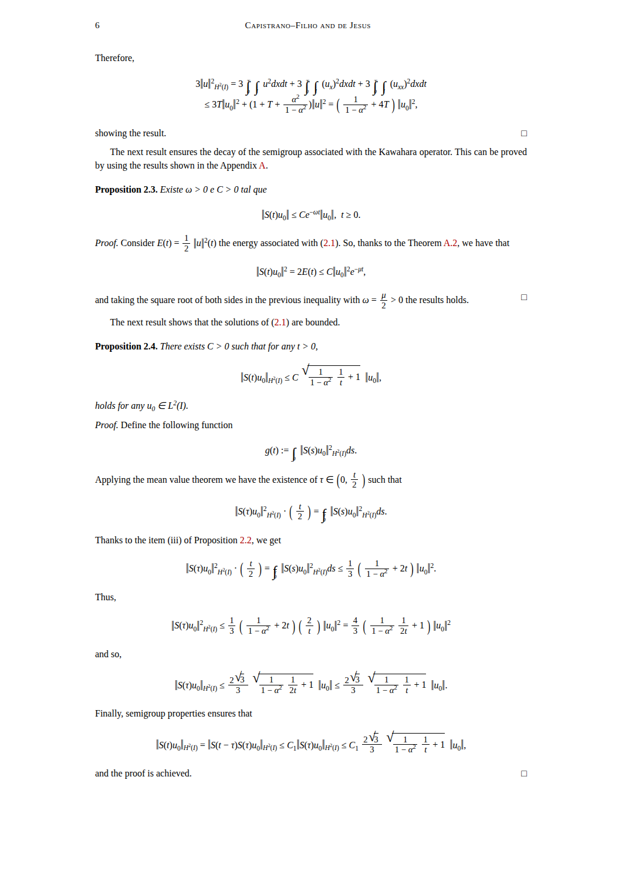6 Capistrano–Filho and de Jesus
Therefore,
3‖u‖2H2(I) = 3 T∫0 ∫I u2dxdt + 3 T∫0 ∫I (ux)2dxdt + 3 T∫0 ∫I (uxx)2dxdt ≤ 3T‖u0‖2 + (1 + T + α21 − α2)‖u‖2 = ( 11 − α2 + 4T ) ‖u0‖2,
showing the result.
The next result ensures the decay of the semigroup associated with the Kawahara operator. This can be proved by using the results shown in the Appendix A.
Proposition 2.3. Existe ω > 0 e C > 0 tal que
‖S(t)u0‖ ≤ Ce−ωt‖u0‖, t ≥ 0.
Proof. Consider E(t) = 12 ‖u‖2(t) the energy associated with (2.1). So, thanks to the Theorem A.2, we have that
‖S(t)u0‖2 = 2E(t) ≤ C‖u0‖2e−μt,
and taking the square root of both sides in the previous inequality with ω = μ 2 > 0 the results holds.
The next result shows that the solutions of (2.1) are bounded.
Proposition 2.4. There exists C > 0 such that for any t > 0,
‖S(t)u0‖H2(I) ≤ C 11 − α2 1 t + 1 ‖u0‖,
holds for any u0 ∈ L2(I).
Proof. Define the following function
g(t) := t∫0 ‖S(s)u0‖2H2(I)ds.
Applying the mean value theorem we have the existence of τ ∈ (0, t 2 ) such that
‖S(τ)u0‖2H2(I) · ( t 2 ) = t 2∫0 ‖S(s)u0‖2H2(I)ds.
Thanks to the item (iii) of Proposition 2.2, we get
‖S(τ)u0‖2H2(I) · ( t 2 ) = t 2∫0 ‖S(s)u0‖2H2(I)ds ≤ 13 ( 11 − α2 + 2t ) ‖u0‖2.
Thus,
‖S(τ)u0‖2H2(I) ≤ 13 ( 11 − α2 + 2t ) ( 2 t ) ‖u0‖2 = 43 ( 11 − α2 12t + 1 ) ‖u0‖2
and so,
‖S(τ)u0‖H2(I) ≤ 233 11 − α2 12t + 1 ‖u0‖ ≤ 233 11 − α2 1 t + 1 ‖u0‖.
Finally, semigroup properties ensures that
‖S(t)u0‖H2(I) = ‖S(t − τ)S(τ)u0‖H2(I) ≤ C1‖S(τ)u0‖H2(I) ≤ C1 233 11 − α2 1 t + 1 ‖u0‖,
and the proof is achieved.